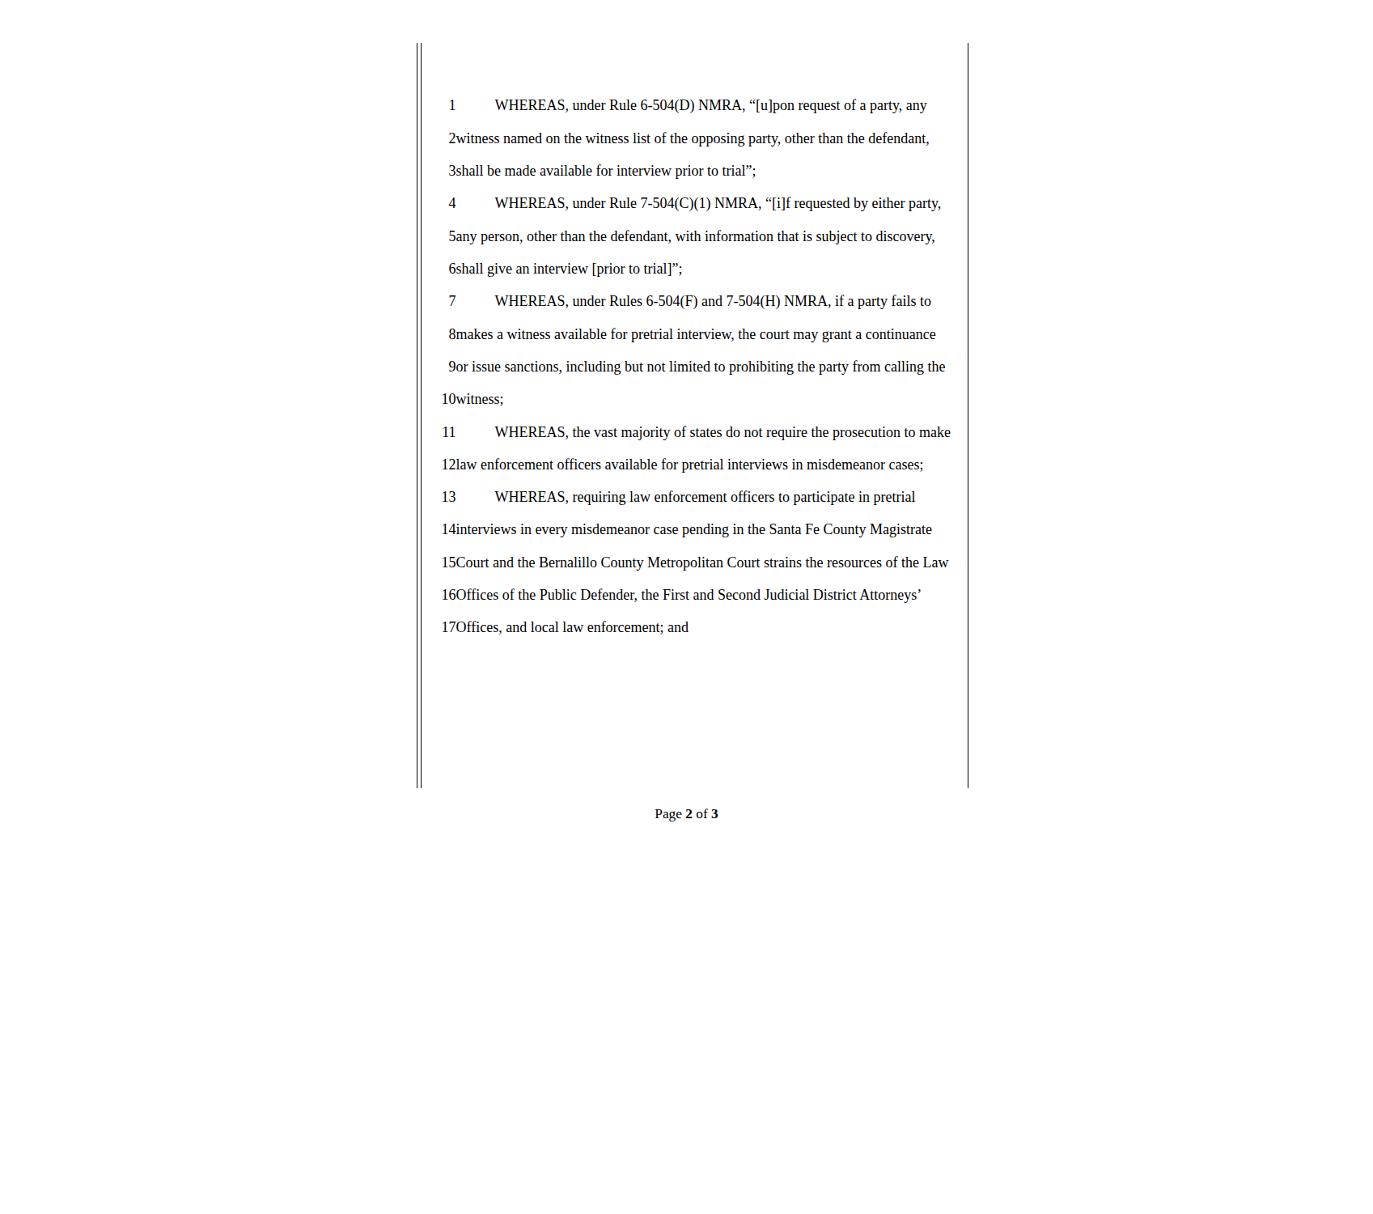| 1 | WHEREAS, under Rule 6-504(D) NMRA, “[u]pon request of a party, any |
| 2 | witness named on the witness list of the opposing party, other than the defendant, |
| 3 | shall be made available for interview prior to trial”; |
| 4 | WHEREAS, under Rule 7-504(C)(1) NMRA, “[i]f requested by either party, |
| 5 | any person, other than the defendant, with information that is subject to discovery, |
| 6 | shall give an interview [prior to trial]”; |
| 7 | WHEREAS, under Rules 6-504(F) and 7-504(H) NMRA, if a party fails to |
| 8 | makes a witness available for pretrial interview, the court may grant a continuance |
| 9 | or issue sanctions, including but not limited to prohibiting the party from calling the |
| 10 | witness; |
| 11 | WHEREAS, the vast majority of states do not require the prosecution to make |
| 12 | law enforcement officers available for pretrial interviews in misdemeanor cases; |
| 13 | WHEREAS, requiring law enforcement officers to participate in pretrial |
| 14 | interviews in every misdemeanor case pending in the Santa Fe County Magistrate |
| 15 | Court and the Bernalillo County Metropolitan Court strains the resources of the Law |
| 16 | Offices of the Public Defender, the First and Second Judicial District Attorneys’ |
| 17 | Offices, and local law enforcement; and |
Page 2 of 3